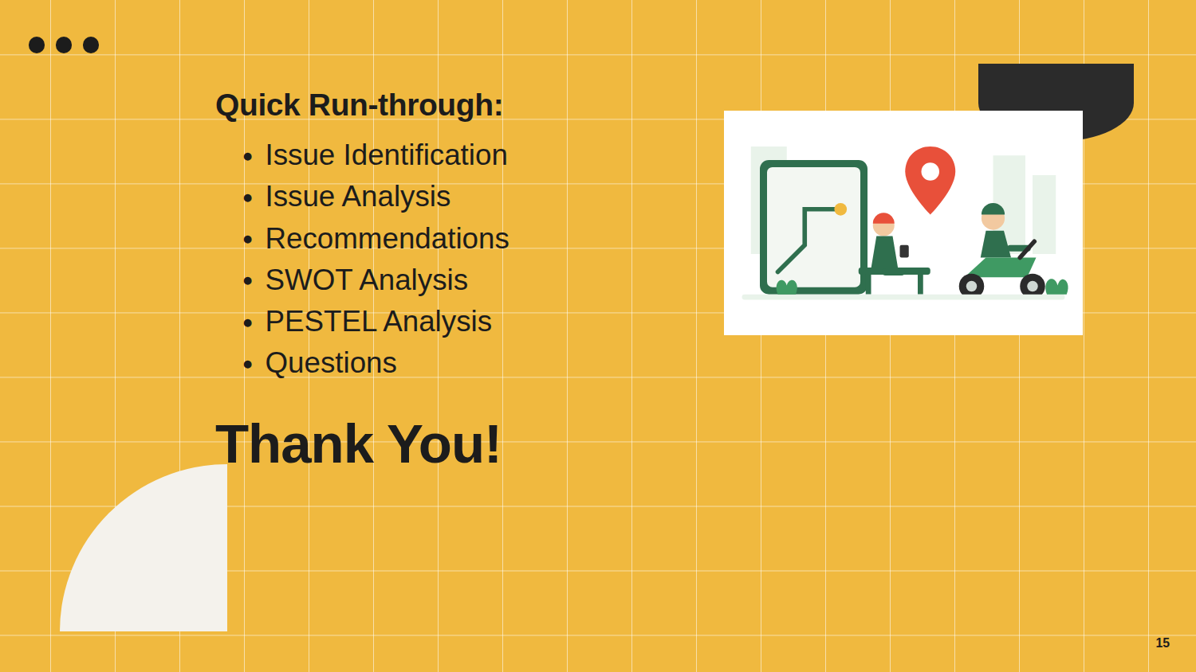Quick Run-through:
Issue Identification
Issue Analysis
Recommendations
SWOT Analysis
PESTEL Analysis
Questions
Thank You!
15